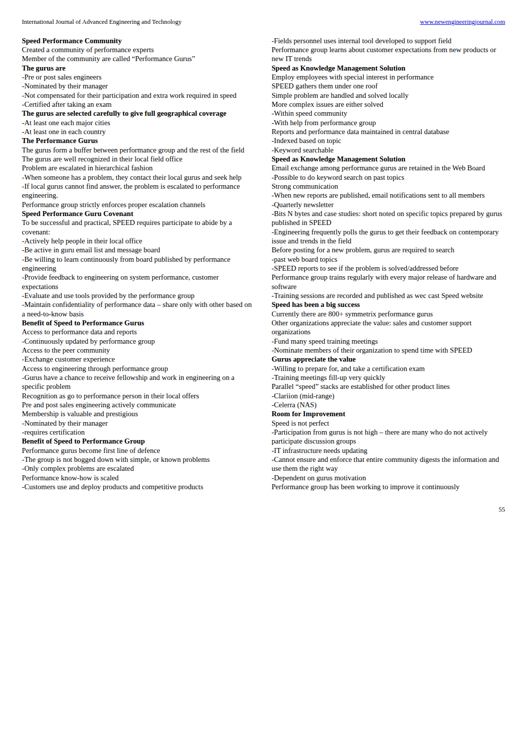International Journal of Advanced Engineering and Technology www.newengineeringjournal.com
Speed Performance Community
Created a community of performance experts
Member of the community are called “Performance Gurus”
The gurus are
-Pre or post sales engineers
-Nominated by their manager
-Not compensated for their participation and extra work required in speed
-Certified after taking an exam
The gurus are selected carefully to give full geographical coverage
-At least one each major cities
-At least one in each country
The Performance Gurus
The gurus form a buffer between performance group and the rest of the field
The gurus are well recognized in their local field office
Problem are escalated in hierarchical fashion
-When someone has a problem, they contact their local gurus and seek help
-If local gurus cannot find answer, the problem is escalated to performance engineering.
Performance group strictly enforces proper escalation channels
Speed Performance Guru Covenant
To be successful and practical, SPEED requires participate to abide by a covenant:
-Actively help people in their local office
-Be active in guru email list and message board
-Be willing to learn continuously from board published by performance engineering
-Provide feedback to engineering on system performance, customer expectations
-Evaluate and use tools provided by the performance group
-Maintain confidentiality of performance data – share only with other based on a need-to-know basis
Benefit of Speed to Performance Gurus
Access to performance data and reports
-Continuously updated by performance group
Access to the peer community
-Exchange customer experience
Access to engineering through performance group
-Gurus have a chance to receive fellowship and work in engineering on a specific problem
Recognition as go to performance person in their local offers
Pre and post sales engineering actively communicate
Membership is valuable and prestigious
-Nominated by their manager
-requires certification
Benefit of Speed to Performance Group
Performance gurus become first line of defence
-The group is not bogged down with simple, or known problems
-Only complex problems are escalated
Performance know-how is scaled
-Customers use and deploy products and competitive products
-Fields personnel uses internal tool developed to support field
Performance group learns about customer expectations from new products or new IT trends
Speed as Knowledge Management Solution
Employ employees with special interest in performance
SPEED gathers them under one roof
Simple problem are handled and solved locally
More complex issues are either solved
-Within speed community
-With help from performance group
Reports and performance data maintained in central database
-Indexed based on topic
-Keyword searchable
Speed as Knowledge Management Solution
Email exchange among performance gurus are retained in the Web Board
-Possible to do keyword search on past topics
Strong communication
-When new reports are published, email notifications sent to all members
-Quarterly newsletter
-Bits N bytes and case studies: short noted on specific topics prepared by gurus published in SPEED
-Engineering frequently polls the gurus to get their feedback on contemporary issue and trends in the field
Before posting for a new problem, gurus are required to search
-past web board topics
-SPEED reports to see if the problem is solved/addressed before
Performance group trains regularly with every major release of hardware and software
-Training sessions are recorded and published as wec cast Speed website
Speed has been a big success
Currently there are 800+ symmetrix performance gurus
Other organizations appreciate the value: sales and customer support organizations
-Fund many speed training meetings
-Nominate members of their organization to spend time with SPEED
Gurus appreciate the value
-Willing to prepare for, and take a certification exam
-Training meetings fill-up very quickly
Parallel “speed” stacks are established for other product lines
-Clariion (mid-range)
-Celerra (NAS)
Room for Improvement
Speed is not perfect
-Participation from gurus is not high – there are many who do not actively participate discussion groups
-IT infrastructure needs updating
-Cannot ensure and enforce that entire community digests the information and use them the right way
-Dependent on gurus motivation
Performance group has been working to improve it continuously
55